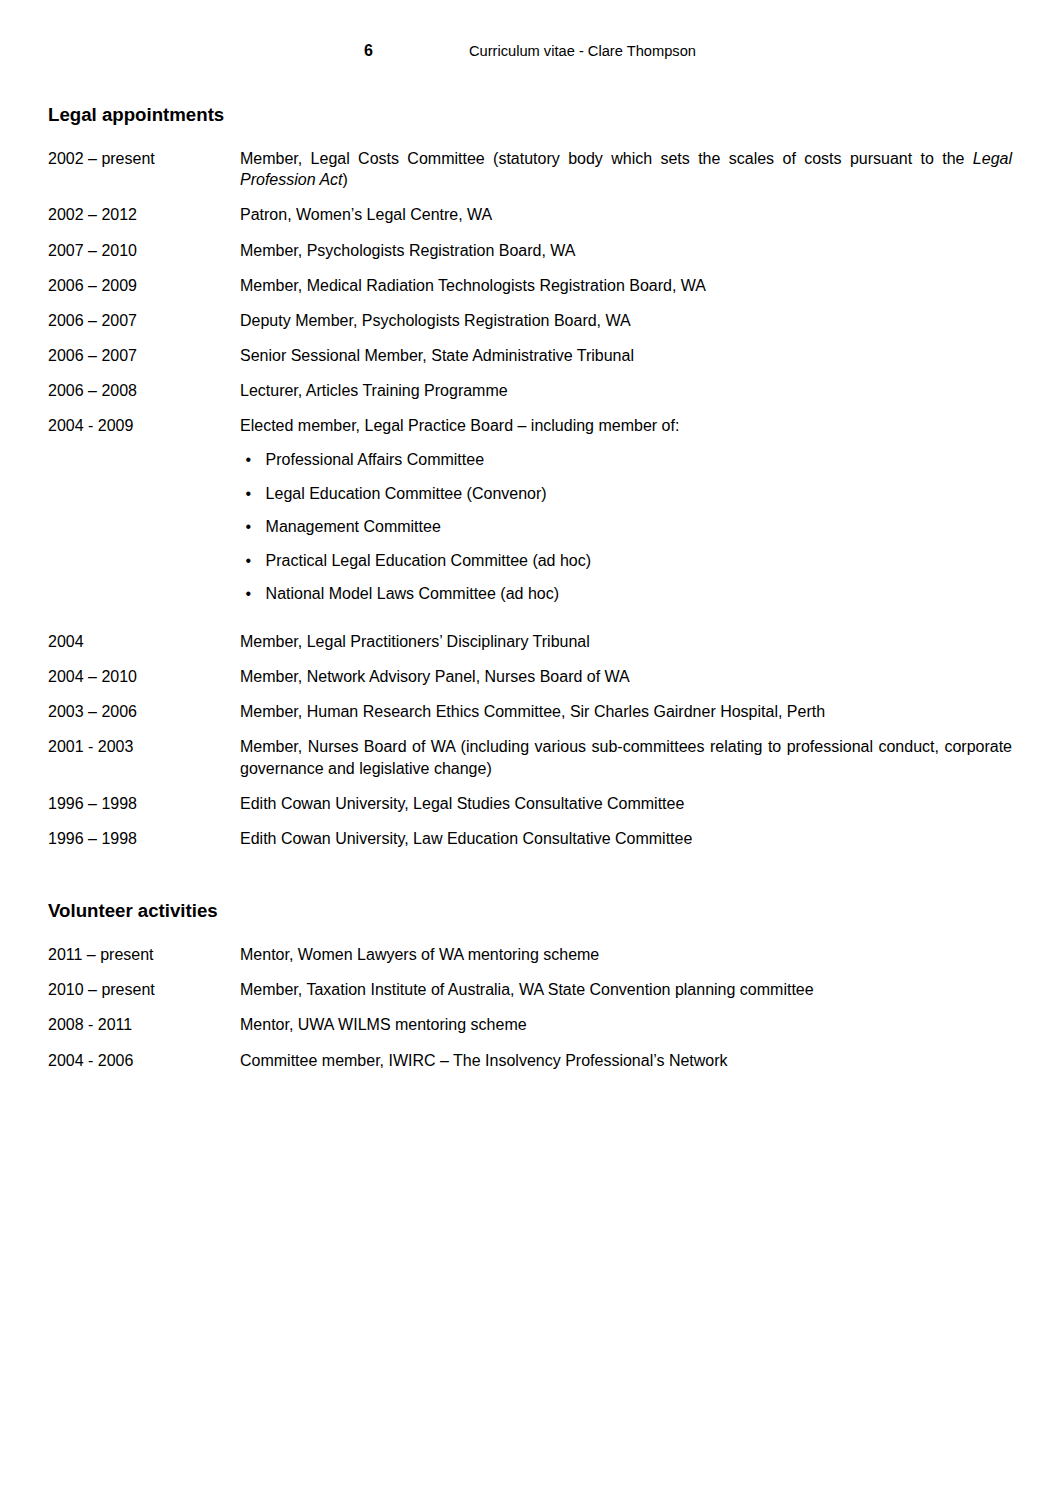6 Curriculum vitae - Clare Thompson
Legal appointments
2002 – present
Member, Legal Costs Committee (statutory body which sets the scales of costs pursuant to the Legal Profession Act)
2002 – 2012
Patron, Women’s Legal Centre, WA
2007 – 2010
Member, Psychologists Registration Board, WA
2006 – 2009
Member, Medical Radiation Technologists Registration Board, WA
2006 – 2007
Deputy Member, Psychologists Registration Board, WA
2006 – 2007
Senior Sessional Member, State Administrative Tribunal
2006 – 2008
Lecturer, Articles Training Programme
2004 - 2009
Elected member, Legal Practice Board – including member of:
Professional Affairs Committee
Legal Education Committee (Convenor)
Management Committee
Practical Legal Education Committee (ad hoc)
National Model Laws Committee (ad hoc)
2004
Member, Legal Practitioners’ Disciplinary Tribunal
2004 – 2010
Member, Network Advisory Panel, Nurses Board of WA
2003 – 2006
Member, Human Research Ethics Committee, Sir Charles Gairdner Hospital, Perth
2001 - 2003
Member, Nurses Board of WA (including various sub-committees relating to professional conduct, corporate governance and legislative change)
1996 – 1998
Edith Cowan University, Legal Studies Consultative Committee
1996 – 1998
Edith Cowan University, Law Education Consultative Committee
Volunteer activities
2011 – present
Mentor, Women Lawyers of WA mentoring scheme
2010 – present
Member, Taxation Institute of Australia, WA State Convention planning committee
2008 - 2011
Mentor, UWA WILMS mentoring scheme
2004 - 2006
Committee member, IWIRC – The Insolvency Professional’s Network